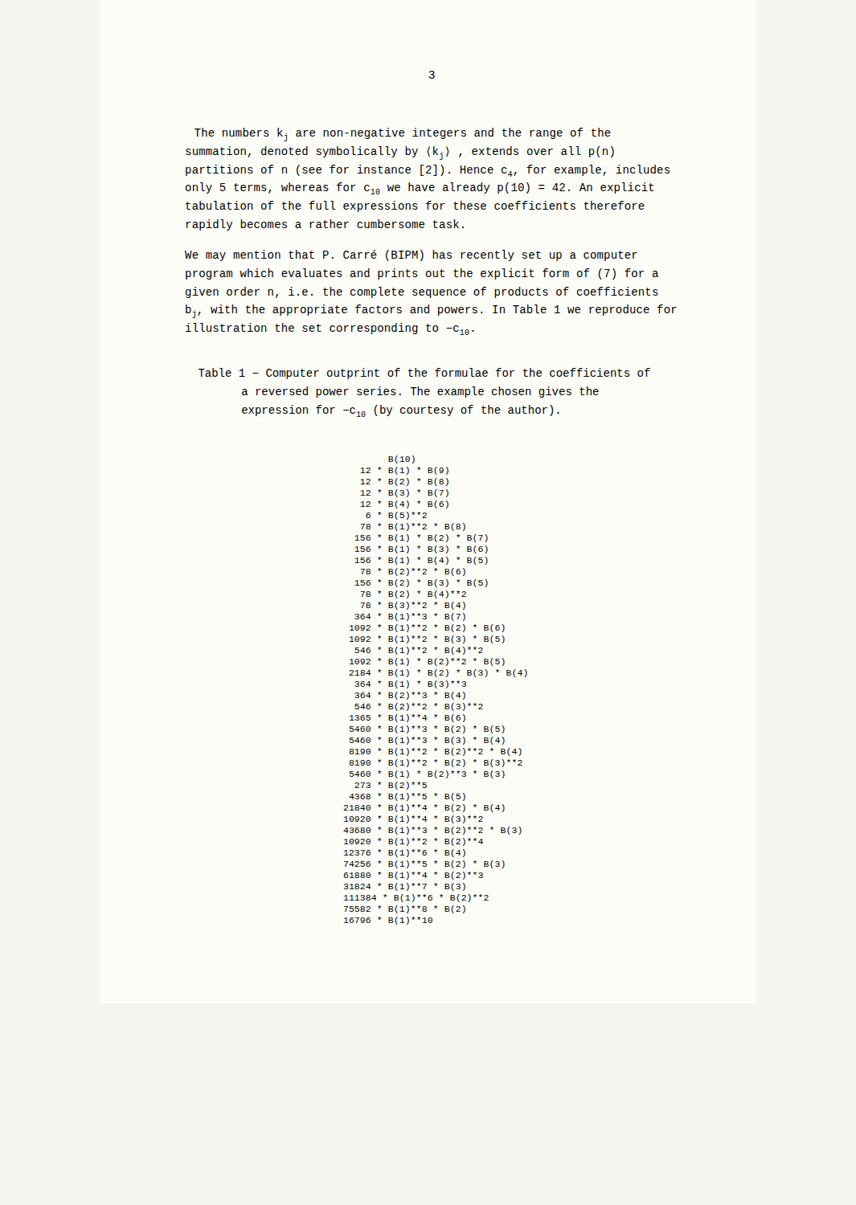3
The numbers kj are non-negative integers and the range of the summation, denoted symbolically by ⟨kj⟩ , extends over all p(n) partitions of n (see for instance [2]). Hence c4, for example, includes only 5 terms, whereas for c10 we have already p(10) = 42. An explicit tabulation of the full expressions for these coefficients therefore rapidly becomes a rather cumbersome task.
We may mention that P. Carré (BIPM) has recently set up a computer program which evaluates and prints out the explicit form of (7) for a given order n, i.e. the complete sequence of products of coefficients bj, with the appropriate factors and powers. In Table 1 we reproduce for illustration the set corresponding to −c10.
Table 1 − Computer outprint of the formulae for the coefficients of a reversed power series. The example chosen gives the expression for −c10 (by courtesy of the author).
        B(10)
   12 * B(1) * B(9)
   12 * B(2) * B(8)
   12 * B(3) * B(7)
   12 * B(4) * B(6)
    6 * B(5)**2
   78 * B(1)**2 * B(8)
  156 * B(1) * B(2) * B(7)
  156 * B(1) * B(3) * B(6)
  156 * B(1) * B(4) * B(5)
   78 * B(2)**2 * B(6)
  156 * B(2) * B(3) * B(5)
   78 * B(2) * B(4)**2
   78 * B(3)**2 * B(4)
  364 * B(1)**3 * B(7)
 1092 * B(1)**2 * B(2) * B(6)
 1092 * B(1)**2 * B(3) * B(5)
  546 * B(1)**2 * B(4)**2
 1092 * B(1) * B(2)**2 * B(5)
 2184 * B(1) * B(2) * B(3) * B(4)
  364 * B(1) * B(3)**3
  364 * B(2)**3 * B(4)
  546 * B(2)**2 * B(3)**2
 1365 * B(1)**4 * B(6)
 5460 * B(1)**3 * B(2) * B(5)
 5460 * B(1)**3 * B(3) * B(4)
 8190 * B(1)**2 * B(2)**2 * B(4)
 8190 * B(1)**2 * B(2) * B(3)**2
 5460 * B(1) * B(2)**3 * B(3)
  273 * B(2)**5
 4368 * B(1)**5 * B(5)
21840 * B(1)**4 * B(2) * B(4)
10920 * B(1)**4 * B(3)**2
43680 * B(1)**3 * B(2)**2 * B(3)
10920 * B(1)**2 * B(2)**4
12376 * B(1)**6 * B(4)
74256 * B(1)**5 * B(2) * B(3)
61880 * B(1)**4 * B(2)**3
31824 * B(1)**7 * B(3)
111384 * B(1)**6 * B(2)**2
75582 * B(1)**8 * B(2)
16796 * B(1)**10